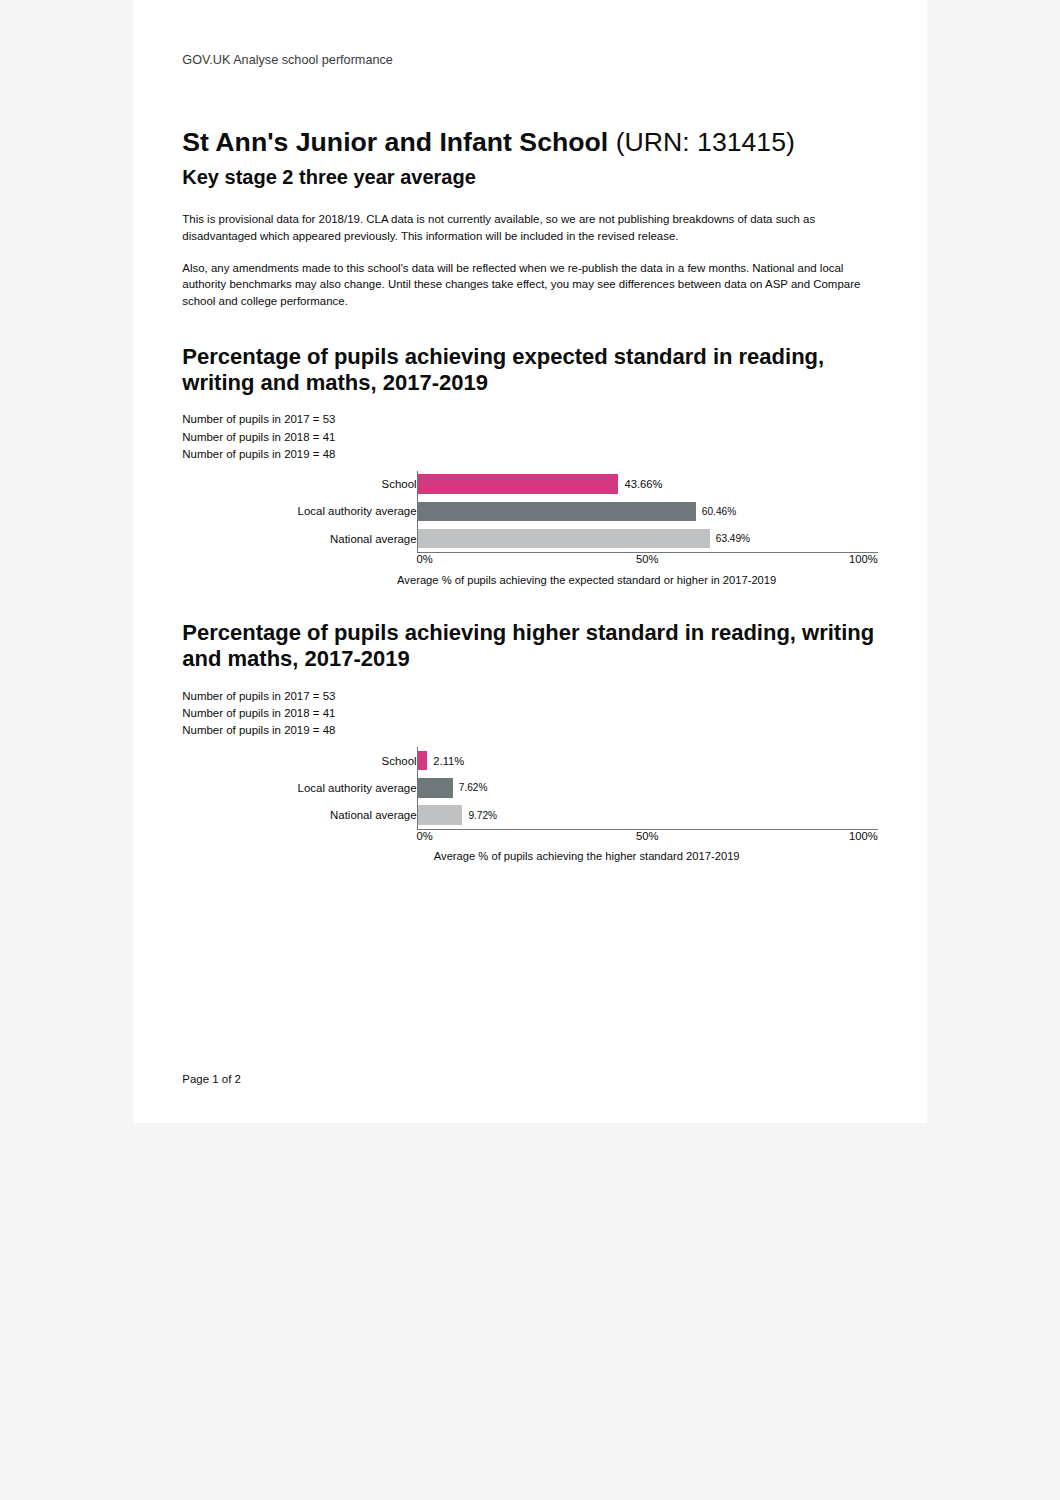GOV.UK Analyse school performance
St Ann's Junior and Infant School (URN: 131415)
Key stage 2 three year average
This is provisional data for 2018/19. CLA data is not currently available, so we are not publishing breakdowns of data such as disadvantaged which appeared previously. This information will be included in the revised release.
Also, any amendments made to this school's data will be reflected when we re-publish the data in a few months. National and local authority benchmarks may also change. Until these changes take effect, you may see differences between data on ASP and Compare school and college performance.
Percentage of pupils achieving expected standard in reading, writing and maths, 2017-2019
Number of pupils in 2017 = 53
Number of pupils in 2018 = 41
Number of pupils in 2019 = 48
| School | 43.66% |
| Local authority average | 60.46% |
| National average | 63.49% |
| | 0% 50% 100% |
Average % of pupils achieving the expected standard or higher in 2017-2019
Percentage of pupils achieving higher standard in reading, writing and maths, 2017-2019
Number of pupils in 2017 = 53
Number of pupils in 2018 = 41
Number of pupils in 2019 = 48
| School | 2.11% |
| Local authority average | 7.62% |
| National average | 9.72% |
| | 0% 50% 100% |
Average % of pupils achieving the higher standard 2017-2019
Page 1 of 2